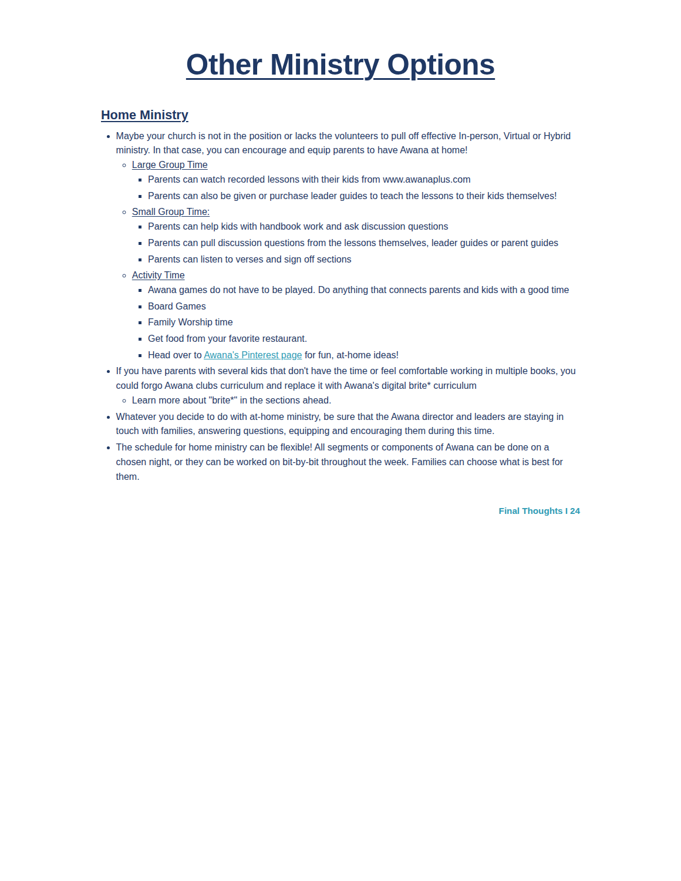Other Ministry Options
Home Ministry
Maybe your church is not in the position or lacks the volunteers to pull off effective In-person, Virtual or Hybrid ministry. In that case, you can encourage and equip parents to have Awana at home!
Large Group Time
Parents can watch recorded lessons with their kids from www.awanaplus.com
Parents can also be given or purchase leader guides to teach the lessons to their kids themselves!
Small Group Time:
Parents can help kids with handbook work and ask discussion questions
Parents can pull discussion questions from the lessons themselves, leader guides or parent guides
Parents can listen to verses and sign off sections
Activity Time
Awana games do not have to be played. Do anything that connects parents and kids with a good time
Board Games
Family Worship time
Get food from your favorite restaurant.
Head over to Awana's Pinterest page for fun, at-home ideas!
If you have parents with several kids that don't have the time or feel comfortable working in multiple books, you could forgo Awana clubs curriculum and replace it with Awana's digital brite* curriculum
Learn more about "brite*" in the sections ahead.
Whatever you decide to do with at-home ministry, be sure that the Awana director and leaders are staying in touch with families, answering questions, equipping and encouraging them during this time.
The schedule for home ministry can be flexible! All segments or components of Awana can be done on a chosen night, or they can be worked on bit-by-bit throughout the week. Families can choose what is best for them.
Final Thoughts I 24